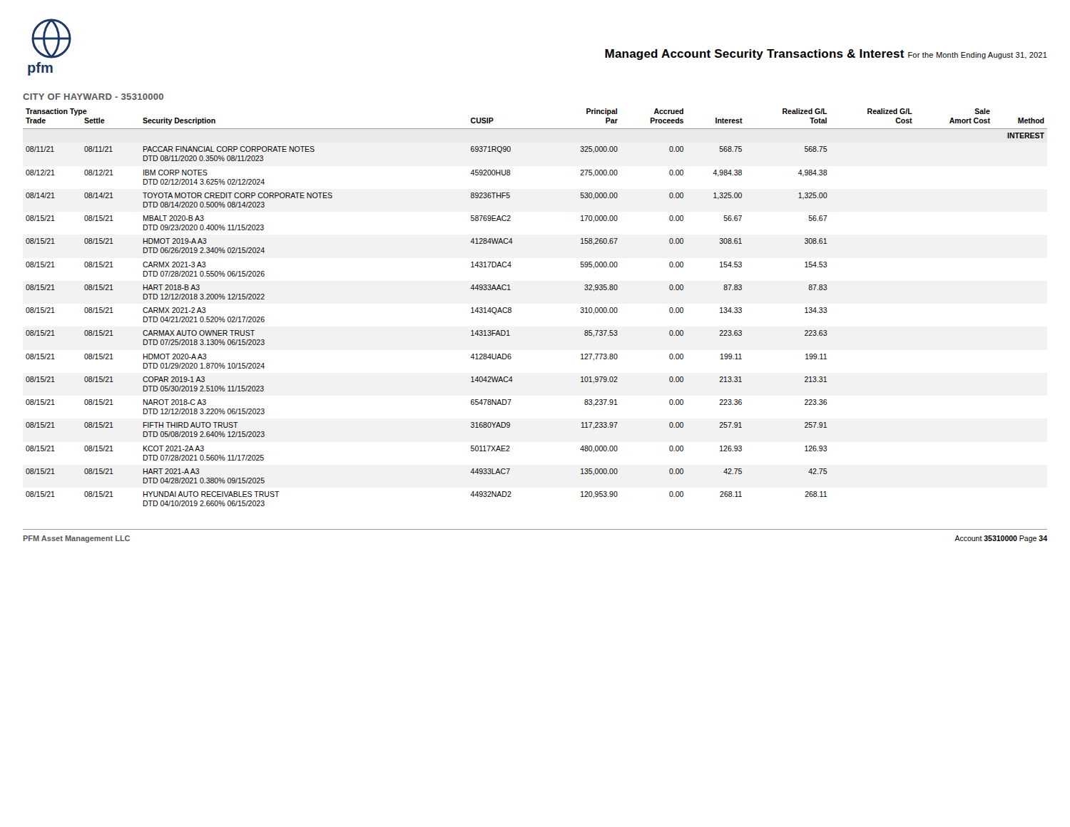pfm
Managed Account Security Transactions & Interest For the Month Ending August 31, 2021
CITY OF HAYWARD - 35310000
| Transaction Type | | | Principal | Accrued | | Realized G/L | Realized G/L | Sale |
| --- | --- | --- | --- | --- | --- | --- | --- | --- |
| Trade | Settle | Security Description | CUSIP | Par | Proceeds | Interest | Total | Cost | Amort Cost | Method |
| INTEREST |
| 08/11/21 | 08/11/21 | PACCAR FINANCIAL CORP CORPORATE NOTES DTD 08/11/2020 0.350% 08/11/2023 | 69371RQ90 | 325,000.00 | 0.00 | 568.75 | 568.75 | | | |
| 08/12/21 | 08/12/21 | IBM CORP NOTES DTD 02/12/2014 3.625% 02/12/2024 | 459200HU8 | 275,000.00 | 0.00 | 4,984.38 | 4,984.38 | | | |
| 08/14/21 | 08/14/21 | TOYOTA MOTOR CREDIT CORP CORPORATE NOTES DTD 08/14/2020 0.500% 08/14/2023 | 89236THF5 | 530,000.00 | 0.00 | 1,325.00 | 1,325.00 | | | |
| 08/15/21 | 08/15/21 | MBALT 2020-B A3 DTD 09/23/2020 0.400% 11/15/2023 | 58769EAC2 | 170,000.00 | 0.00 | 56.67 | 56.67 | | | |
| 08/15/21 | 08/15/21 | HDMOT 2019-A A3 DTD 06/26/2019 2.340% 02/15/2024 | 41284WAC4 | 158,260.67 | 0.00 | 308.61 | 308.61 | | | |
| 08/15/21 | 08/15/21 | CARMX 2021-3 A3 DTD 07/28/2021 0.550% 06/15/2026 | 14317DAC4 | 595,000.00 | 0.00 | 154.53 | 154.53 | | | |
| 08/15/21 | 08/15/21 | HART 2018-B A3 DTD 12/12/2018 3.200% 12/15/2022 | 44933AAC1 | 32,935.80 | 0.00 | 87.83 | 87.83 | | | |
| 08/15/21 | 08/15/21 | CARMX 2021-2 A3 DTD 04/21/2021 0.520% 02/17/2026 | 14314QAC8 | 310,000.00 | 0.00 | 134.33 | 134.33 | | | |
| 08/15/21 | 08/15/21 | CARMAX AUTO OWNER TRUST DTD 07/25/2018 3.130% 06/15/2023 | 14313FAD1 | 85,737.53 | 0.00 | 223.63 | 223.63 | | | |
| 08/15/21 | 08/15/21 | HDMOT 2020-A A3 DTD 01/29/2020 1.870% 10/15/2024 | 41284UAD6 | 127,773.80 | 0.00 | 199.11 | 199.11 | | | |
| 08/15/21 | 08/15/21 | COPAR 2019-1 A3 DTD 05/30/2019 2.510% 11/15/2023 | 14042WAC4 | 101,979.02 | 0.00 | 213.31 | 213.31 | | | |
| 08/15/21 | 08/15/21 | NAROT 2018-C A3 DTD 12/12/2018 3.220% 06/15/2023 | 65478NAD7 | 83,237.91 | 0.00 | 223.36 | 223.36 | | | |
| 08/15/21 | 08/15/21 | FIFTH THIRD AUTO TRUST DTD 05/08/2019 2.640% 12/15/2023 | 31680YAD9 | 117,233.97 | 0.00 | 257.91 | 257.91 | | | |
| 08/15/21 | 08/15/21 | KCOT 2021-2A A3 DTD 07/28/2021 0.560% 11/17/2025 | 50117XAE2 | 480,000.00 | 0.00 | 126.93 | 126.93 | | | |
| 08/15/21 | 08/15/21 | HART 2021-A A3 DTD 04/28/2021 0.380% 09/15/2025 | 44933LAC7 | 135,000.00 | 0.00 | 42.75 | 42.75 | | | |
| 08/15/21 | 08/15/21 | HYUNDAI AUTO RECEIVABLES TRUST DTD 04/10/2019 2.660% 06/15/2023 | 44932NAD2 | 120,953.90 | 0.00 | 268.11 | 268.11 | | | |
PFM Asset Management LLC
Account 35310000 Page 34